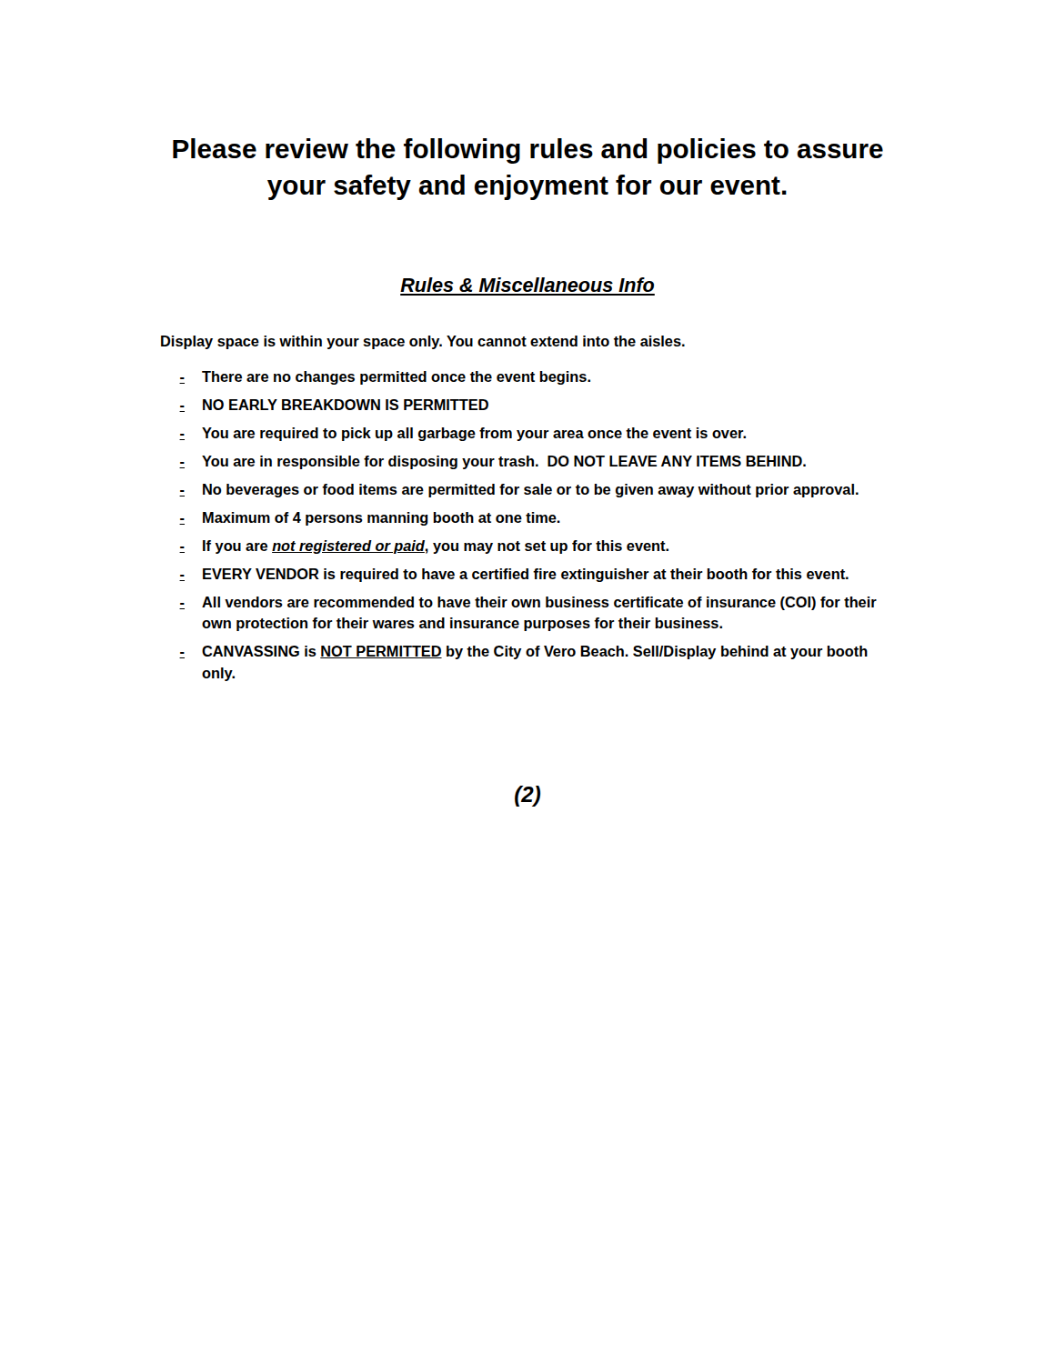Please review the following rules and policies to assure your safety and enjoyment for our event.
Rules & Miscellaneous Info
Display space is within your space only. You cannot extend into the aisles.
There are no changes permitted once the event begins.
NO EARLY BREAKDOWN IS PERMITTED
You are required to pick up all garbage from your area once the event is over.
You are in responsible for disposing your trash. DO NOT LEAVE ANY ITEMS BEHIND.
No beverages or food items are permitted for sale or to be given away without prior approval.
Maximum of 4 persons manning booth at one time.
If you are not registered or paid, you may not set up for this event.
EVERY VENDOR is required to have a certified fire extinguisher at their booth for this event.
All vendors are recommended to have their own business certificate of insurance (COI) for their own protection for their wares and insurance purposes for their business.
CANVASSING is NOT PERMITTED by the City of Vero Beach. Sell/Display behind at your booth only.
(2)